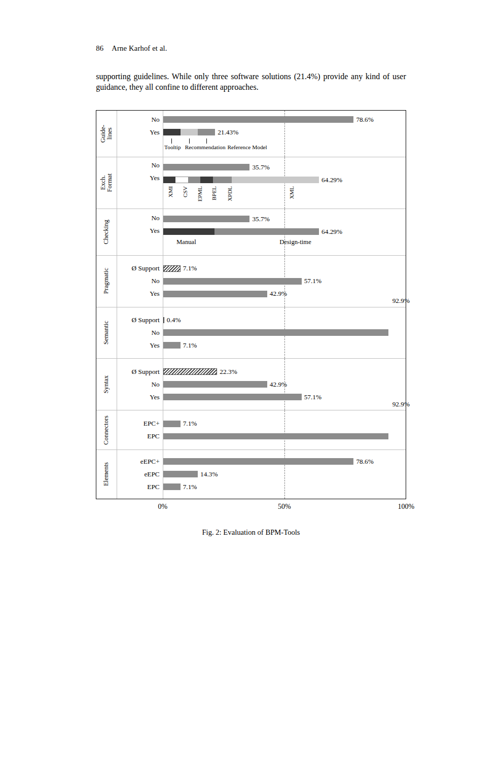86 Arne Karhof et al.
supporting guidelines. While only three software solutions (21.4%) provide any kind of user guidance, they all confine to different approaches.
Guide-
lines
No
Yes
78.6%
21.43%
Tooltip
Recommendation
Reference Model
Exch.
Format
No
Yes
35.7%
64.29%
XMI CSV EPML BPEL XPDL XML
Checking
No
Yes
35.7%
64.29%
Manual Design-time
Pragmatic
Ø Support
No
Yes
7.1%
57.1%
42.9%
Semantic
Ø Support
No
Yes
0.4%
92.9%
7.1%
Syntax
Ø Support
No
Yes
22.3%
42.9%
57.1%
Connectors
EPC+
EPC
7.1%
92.9%
Elements
eEPC+
eEPC
EPC
78.6%
14.3%
7.1%
0% 50% 100%
Fig. 2: Evaluation of BPM-Tools